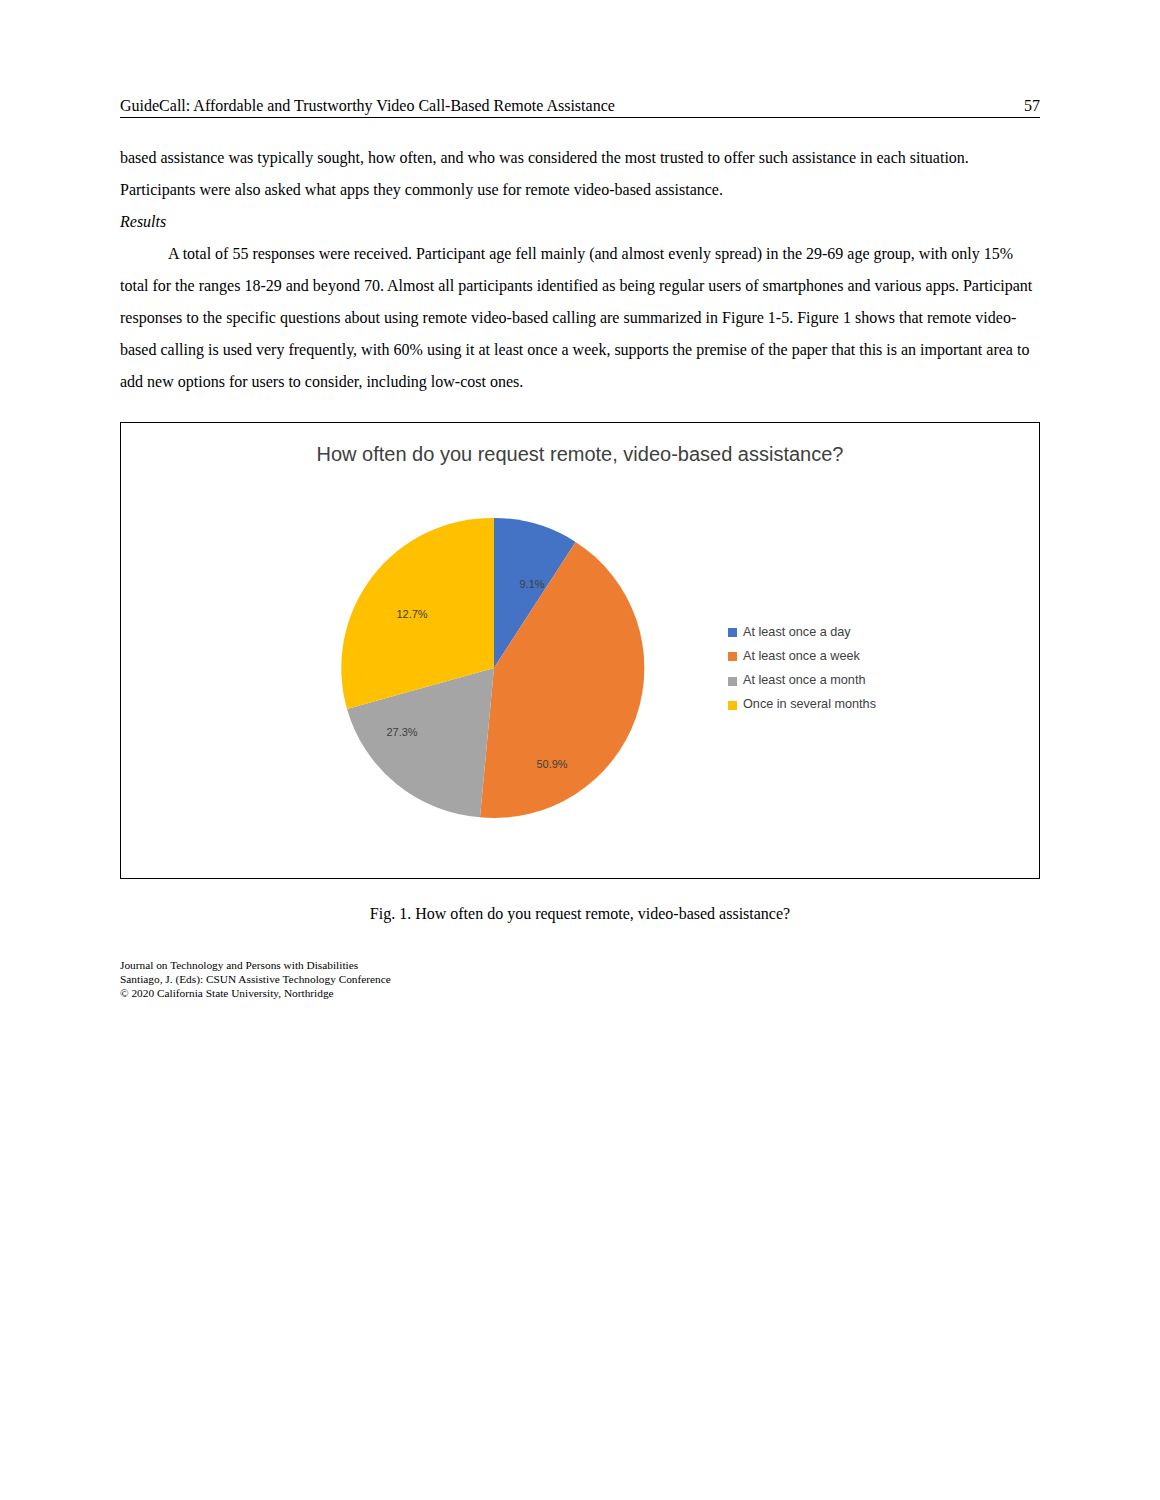GuideCall: Affordable and Trustworthy Video Call-Based Remote Assistance 57
based assistance was typically sought, how often, and who was considered the most trusted to offer such assistance in each situation. Participants were also asked what apps they commonly use for remote video-based assistance.
Results
A total of 55 responses were received. Participant age fell mainly (and almost evenly spread) in the 29-69 age group, with only 15% total for the ranges 18-29 and beyond 70. Almost all participants identified as being regular users of smartphones and various apps. Participant responses to the specific questions about using remote video-based calling are summarized in Figure 1-5. Figure 1 shows that remote video-based calling is used very frequently, with 60% using it at least once a week, supports the premise of the paper that this is an important area to add new options for users to consider, including low-cost ones.
How often do you request remote, video-based assistance?
9.1% 50.9% 27.3% 12.7%
At least once a day
At least once a week
At least once a month
Once in several months
Fig. 1. How often do you request remote, video-based assistance?
Journal on Technology and Persons with Disabilities
Santiago, J. (Eds): CSUN Assistive Technology Conference
© 2020 California State University, Northridge